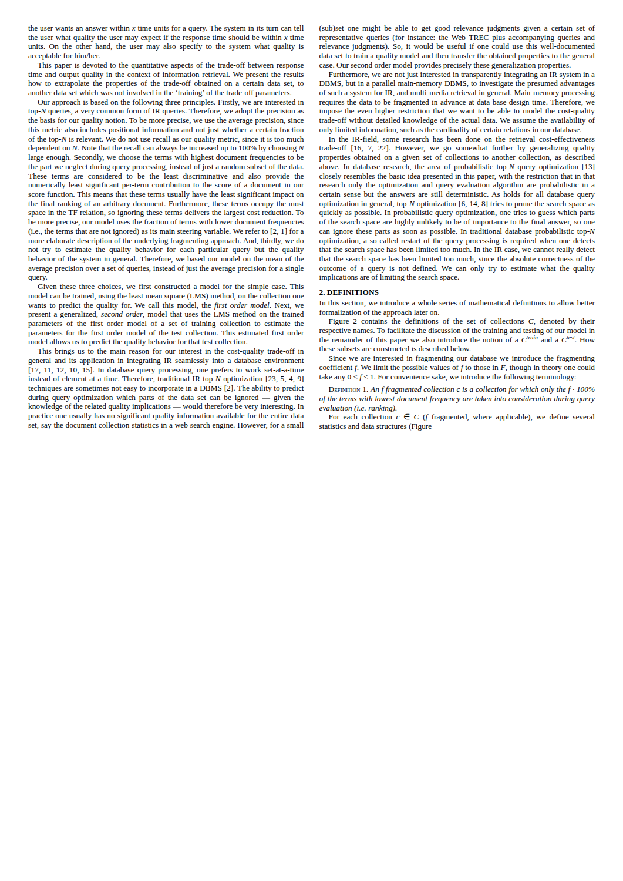the user wants an answer within x time units for a query. The system in its turn can tell the user what quality the user may expect if the response time should be within x time units. On the other hand, the user may also specify to the system what quality is acceptable for him/her.
This paper is devoted to the quantitative aspects of the trade-off between response time and output quality in the context of information retrieval. We present the results how to extrapolate the properties of the trade-off obtained on a certain data set, to another data set which was not involved in the ‘training’ of the trade-off parameters.
Our approach is based on the following three principles. Firstly, we are interested in top-N queries, a very common form of IR queries. Therefore, we adopt the precision as the basis for our quality notion. To be more precise, we use the average precision, since this metric also includes positional information and not just whether a certain fraction of the top-N is relevant. We do not use recall as our quality metric, since it is too much dependent on N. Note that the recall can always be increased up to 100% by choosing N large enough. Secondly, we choose the terms with highest document frequencies to be the part we neglect during query processing, instead of just a random subset of the data. These terms are considered to be the least discriminative and also provide the numerically least significant per-term contribution to the score of a document in our score function. This means that these terms usually have the least significant impact on the final ranking of an arbitrary document. Furthermore, these terms occupy the most space in the TF relation, so ignoring these terms delivers the largest cost reduction. To be more precise, our model uses the fraction of terms with lower document frequencies (i.e., the terms that are not ignored) as its main steering variable. We refer to [2, 1] for a more elaborate description of the underlying fragmenting approach. And, thirdly, we do not try to estimate the quality behavior for each particular query but the quality behavior of the system in general. Therefore, we based our model on the mean of the average precision over a set of queries, instead of just the average precision for a single query.
Given these three choices, we first constructed a model for the simple case. This model can be trained, using the least mean square (LMS) method, on the collection one wants to predict the quality for. We call this model, the first order model. Next, we present a generalized, second order, model that uses the LMS method on the trained parameters of the first order model of a set of training collection to estimate the parameters for the first order model of the test collection. This estimated first order model allows us to predict the quality behavior for that test collection.
This brings us to the main reason for our interest in the cost-quality trade-off in general and its application in integrating IR seamlessly into a database environment [17, 11, 12, 10, 15]. In database query processing, one prefers to work set-at-a-time instead of element-at-a-time. Therefore, traditional IR top-N optimization [23, 5, 4, 9] techniques are sometimes not easy to incorporate in a DBMS [2]. The ability to predict during query optimization which parts of the data set can be ignored — given the knowledge of the related quality implications — would therefore be very interesting. In practice one usually has no significant quality information available for the entire data set, say the document collection statistics in a web search engine. However, for a small (sub)set one might be able to get good relevance judgments given a certain set of representative queries (for instance: the Web TREC plus accompanying queries and relevance judgments). So, it would be useful if one could use this well-documented data set to train a quality model and then transfer the obtained properties to the general case. Our second order model provides precisely these generalization properties.
Furthermore, we are not just interested in transparently integrating an IR system in a DBMS, but in a parallel main-memory DBMS, to investigate the presumed advantages of such a system for IR, and multi-media retrieval in general. Main-memory processing requires the data to be fragmented in advance at data base design time. Therefore, we impose the even higher restriction that we want to be able to model the cost-quality trade-off without detailed knowledge of the actual data. We assume the availability of only limited information, such as the cardinality of certain relations in our database.
In the IR-field, some research has been done on the retrieval cost-effectiveness trade-off [16, 7, 22]. However, we go somewhat further by generalizing quality properties obtained on a given set of collections to another collection, as described above. In database research, the area of probabilistic top-N query optimization [13] closely resembles the basic idea presented in this paper, with the restriction that in that research only the optimization and query evaluation algorithm are probabilistic in a certain sense but the answers are still deterministic. As holds for all database query optimization in general, top-N optimization [6, 14, 8] tries to prune the search space as quickly as possible. In probabilistic query optimization, one tries to guess which parts of the search space are highly unlikely to be of importance to the final answer, so one can ignore these parts as soon as possible. In traditional database probabilistic top-N optimization, a so called restart of the query processing is required when one detects that the search space has been limited too much. In the IR case, we cannot really detect that the search space has been limited too much, since the absolute correctness of the outcome of a query is not defined. We can only try to estimate what the quality implications are of limiting the search space.
2. DEFINITIONS
In this section, we introduce a whole series of mathematical definitions to allow better formalization of the approach later on.
Figure 2 contains the definitions of the set of collections C, denoted by their respective names. To facilitate the discussion of the training and testing of our model in the remainder of this paper we also introduce the notion of a Ctrain and a Ctest. How these subsets are constructed is described below.
Since we are interested in fragmenting our database we introduce the fragmenting coefficient f. We limit the possible values of f to those in F, though in theory one could take any 0 ≤ f ≤ 1. For convenience sake, we introduce the following terminology:
Definition 1. An f fragmented collection c is a collection for which only the f · 100% of the terms with lowest document frequency are taken into consideration during query evaluation (i.e. ranking).
For each collection c ∈ C (f fragmented, where applicable), we define several statistics and data structures (Figure